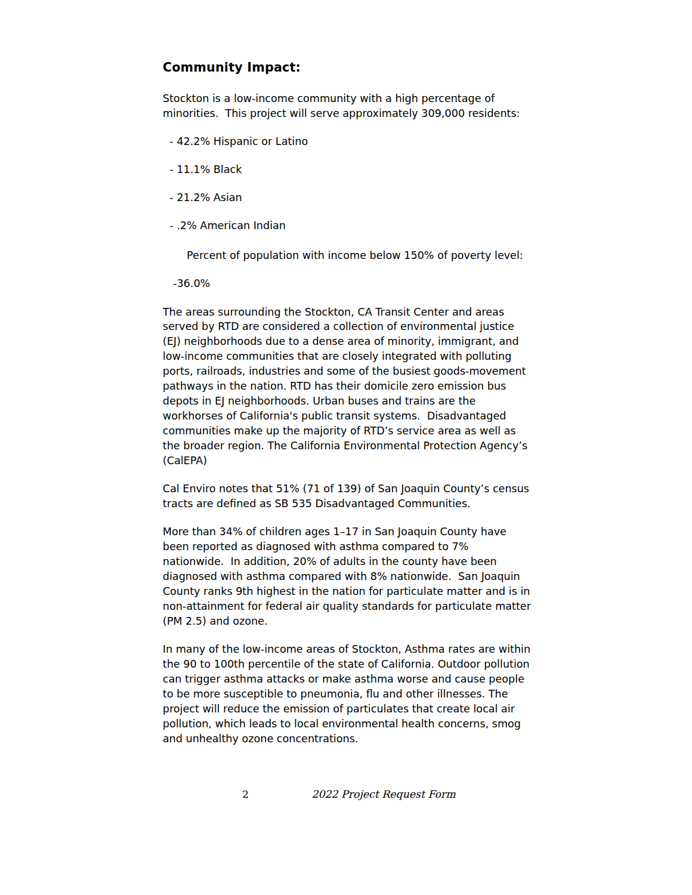Community Impact:
Stockton is a low-income community with a high percentage of minorities. This project will serve approximately 309,000 residents:
- 42.2% Hispanic or Latino
- 11.1% Black
- 21.2% Asian
- .2% American Indian
Percent of population with income below 150% of poverty level:
-36.0%
The areas surrounding the Stockton, CA Transit Center and areas served by RTD are considered a collection of environmental justice (EJ) neighborhoods due to a dense area of minority, immigrant, and low-income communities that are closely integrated with polluting ports, railroads, industries and some of the busiest goods-movement pathways in the nation. RTD has their domicile zero emission bus depots in EJ neighborhoods. Urban buses and trains are the workhorses of California's public transit systems. Disadvantaged communities make up the majority of RTD’s service area as well as the broader region. The California Environmental Protection Agency’s (CalEPA)
Cal Enviro notes that 51% (71 of 139) of San Joaquin County’s census tracts are defined as SB 535 Disadvantaged Communities.
More than 34% of children ages 1–17 in San Joaquin County have been reported as diagnosed with asthma compared to 7% nationwide. In addition, 20% of adults in the county have been diagnosed with asthma compared with 8% nationwide. San Joaquin County ranks 9th highest in the nation for particulate matter and is in non-attainment for federal air quality standards for particulate matter (PM 2.5) and ozone.
In many of the low-income areas of Stockton, Asthma rates are within the 90 to 100th percentile of the state of California. Outdoor pollution can trigger asthma attacks or make asthma worse and cause people to be more susceptible to pneumonia, flu and other illnesses. The project will reduce the emission of particulates that create local air pollution, which leads to local environmental health concerns, smog and unhealthy ozone concentrations.
2 2022 Project Request Form